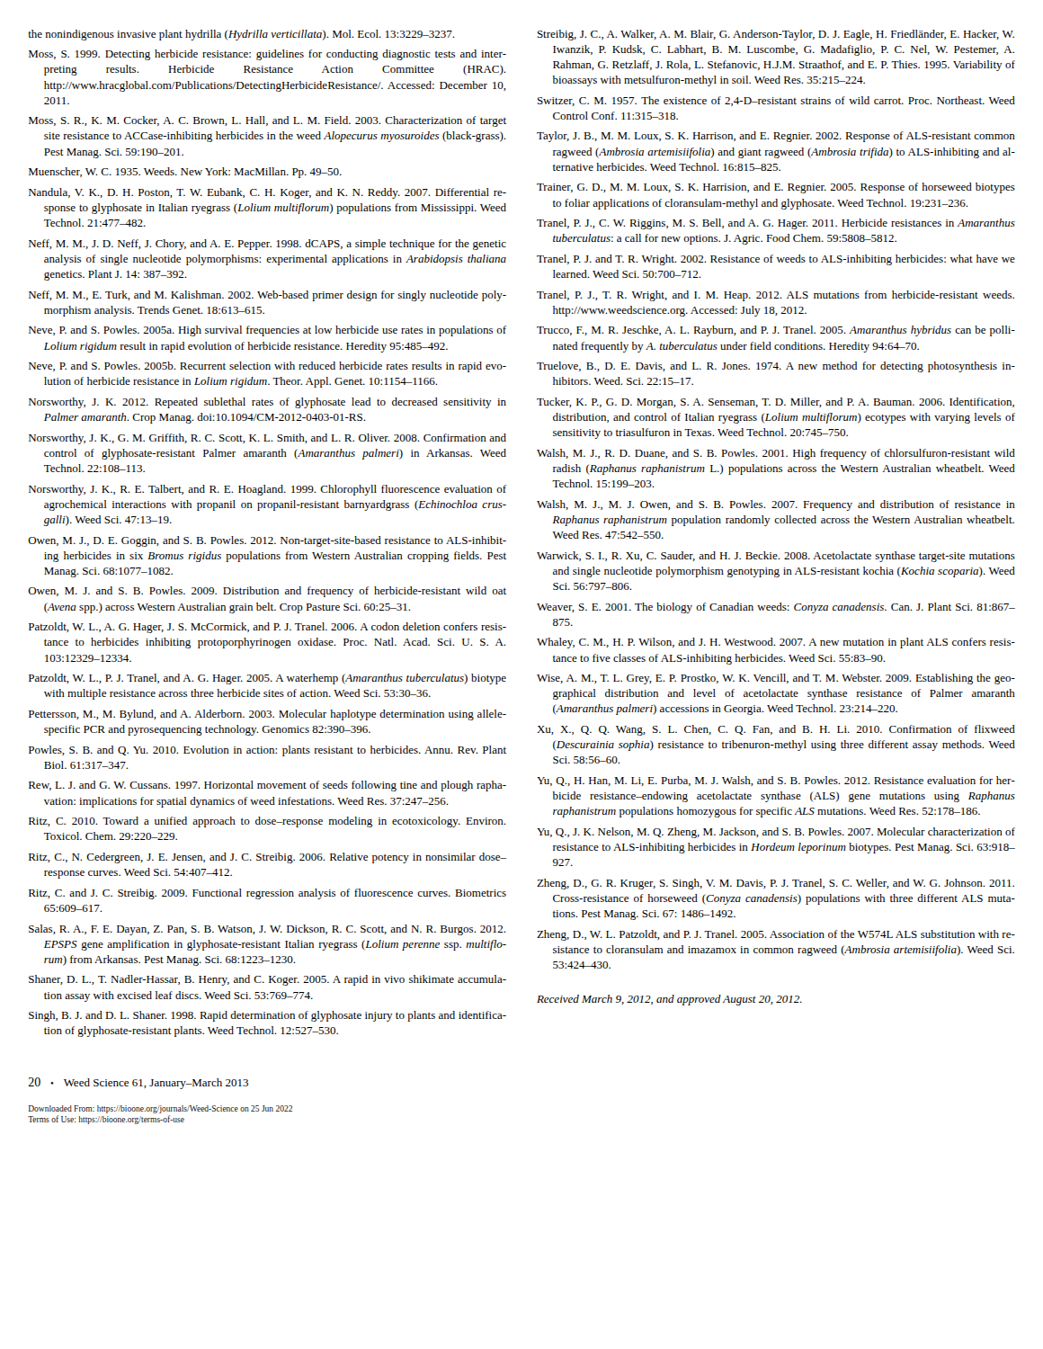the nonindigenous invasive plant hydrilla (Hydrilla verticillata). Mol. Ecol. 13:3229–3237.
Moss, S. 1999. Detecting herbicide resistance: guidelines for conducting diagnostic tests and interpreting results. Herbicide Resistance Action Committee (HRAC). http://www.hracglobal.com/Publications/DetectingHerbicideResistance/. Accessed: December 10, 2011.
Moss, S. R., K. M. Cocker, A. C. Brown, L. Hall, and L. M. Field. 2003. Characterization of target site resistance to ACCase-inhibiting herbicides in the weed Alopecurus myosuroides (black-grass). Pest Manag. Sci. 59:190–201.
Muenscher, W. C. 1935. Weeds. New York: MacMillan. Pp. 49–50.
Nandula, V. K., D. H. Poston, T. W. Eubank, C. H. Koger, and K. N. Reddy. 2007. Differential response to glyphosate in Italian ryegrass (Lolium multiflorum) populations from Mississippi. Weed Technol. 21:477–482.
Neff, M. M., J. D. Neff, J. Chory, and A. E. Pepper. 1998. dCAPS, a simple technique for the genetic analysis of single nucleotide polymorphisms: experimental applications in Arabidopsis thaliana genetics. Plant J. 14: 387–392.
Neff, M. M., E. Turk, and M. Kalishman. 2002. Web-based primer design for singly nucleotide polymorphism analysis. Trends Genet. 18:613–615.
Neve, P. and S. Powles. 2005a. High survival frequencies at low herbicide use rates in populations of Lolium rigidum result in rapid evolution of herbicide resistance. Heredity 95:485–492.
Neve, P. and S. Powles. 2005b. Recurrent selection with reduced herbicide rates results in rapid evolution of herbicide resistance in Lolium rigidum. Theor. Appl. Genet. 10:1154–1166.
Norsworthy, J. K. 2012. Repeated sublethal rates of glyphosate lead to decreased sensitivity in Palmer amaranth. Crop Manag. doi:10.1094/CM-2012-0403-01-RS.
Norsworthy, J. K., G. M. Griffith, R. C. Scott, K. L. Smith, and L. R. Oliver. 2008. Confirmation and control of glyphosate-resistant Palmer amaranth (Amaranthus palmeri) in Arkansas. Weed Technol. 22:108–113.
Norsworthy, J. K., R. E. Talbert, and R. E. Hoagland. 1999. Chlorophyll fluorescence evaluation of agrochemical interactions with propanil on propanil-resistant barnyardgrass (Echinochloa crus-galli). Weed Sci. 47:13–19.
Owen, M. J., D. E. Goggin, and S. B. Powles. 2012. Non-target-site-based resistance to ALS-inhibiting herbicides in six Bromus rigidus populations from Western Australian cropping fields. Pest Manag. Sci. 68:1077–1082.
Owen, M. J. and S. B. Powles. 2009. Distribution and frequency of herbicide-resistant wild oat (Avena spp.) across Western Australian grain belt. Crop Pasture Sci. 60:25–31.
Patzoldt, W. L., A. G. Hager, J. S. McCormick, and P. J. Tranel. 2006. A codon deletion confers resistance to herbicides inhibiting protoporphyrinogen oxidase. Proc. Natl. Acad. Sci. U. S. A. 103:12329–12334.
Patzoldt, W. L., P. J. Tranel, and A. G. Hager. 2005. A waterhemp (Amaranthus tuberculatus) biotype with multiple resistance across three herbicide sites of action. Weed Sci. 53:30–36.
Pettersson, M., M. Bylund, and A. Alderborn. 2003. Molecular haplotype determination using allele-specific PCR and pyrosequencing technology. Genomics 82:390–396.
Powles, S. B. and Q. Yu. 2010. Evolution in action: plants resistant to herbicides. Annu. Rev. Plant Biol. 61:317–347.
Rew, L. J. and G. W. Cussans. 1997. Horizontal movement of seeds following tine and plough raphavation: implications for spatial dynamics of weed infestations. Weed Res. 37:247–256.
Ritz, C. 2010. Toward a unified approach to dose–response modeling in ecotoxicology. Environ. Toxicol. Chem. 29:220–229.
Ritz, C., N. Cedergreen, J. E. Jensen, and J. C. Streibig. 2006. Relative potency in nonsimilar dose–response curves. Weed Sci. 54:407–412.
Ritz, C. and J. C. Streibig. 2009. Functional regression analysis of fluorescence curves. Biometrics 65:609–617.
Salas, R. A., F. E. Dayan, Z. Pan, S. B. Watson, J. W. Dickson, R. C. Scott, and N. R. Burgos. 2012. EPSPS gene amplification in glyphosate-resistant Italian ryegrass (Lolium perenne ssp. multiflorum) from Arkansas. Pest Manag. Sci. 68:1223–1230.
Shaner, D. L., T. Nadler-Hassar, B. Henry, and C. Koger. 2005. A rapid in vivo shikimate accumulation assay with excised leaf discs. Weed Sci. 53:769–774.
Singh, B. J. and D. L. Shaner. 1998. Rapid determination of glyphosate injury to plants and identification of glyphosate-resistant plants. Weed Technol. 12:527–530.
Streibig, J. C., A. Walker, A. M. Blair, G. Anderson-Taylor, D. J. Eagle, H. Friedländer, E. Hacker, W. Iwanzik, P. Kudsk, C. Labhart, B. M. Luscombe, G. Madafiglio, P. C. Nel, W. Pestemer, A. Rahman, G. Retzlaff, J. Rola, L. Stefanovic, H.J.M. Straathof, and E. P. Thies. 1995. Variability of bioassays with metsulfuron-methyl in soil. Weed Res. 35:215–224.
Switzer, C. M. 1957. The existence of 2,4-D–resistant strains of wild carrot. Proc. Northeast. Weed Control Conf. 11:315–318.
Taylor, J. B., M. M. Loux, S. K. Harrison, and E. Regnier. 2002. Response of ALS-resistant common ragweed (Ambrosia artemisiifolia) and giant ragweed (Ambrosia trifida) to ALS-inhibiting and alternative herbicides. Weed Technol. 16:815–825.
Trainer, G. D., M. M. Loux, S. K. Harrision, and E. Regnier. 2005. Response of horseweed biotypes to foliar applications of cloransulam-methyl and glyphosate. Weed Technol. 19:231–236.
Tranel, P. J., C. W. Riggins, M. S. Bell, and A. G. Hager. 2011. Herbicide resistances in Amaranthus tuberculatus: a call for new options. J. Agric. Food Chem. 59:5808–5812.
Tranel, P. J. and T. R. Wright. 2002. Resistance of weeds to ALS-inhibiting herbicides: what have we learned. Weed Sci. 50:700–712.
Tranel, P. J., T. R. Wright, and I. M. Heap. 2012. ALS mutations from herbicide-resistant weeds. http://www.weedscience.org. Accessed: July 18, 2012.
Trucco, F., M. R. Jeschke, A. L. Rayburn, and P. J. Tranel. 2005. Amaranthus hybridus can be pollinated frequently by A. tuberculatus under field conditions. Heredity 94:64–70.
Truelove, B., D. E. Davis, and L. R. Jones. 1974. A new method for detecting photosynthesis inhibitors. Weed. Sci. 22:15–17.
Tucker, K. P., G. D. Morgan, S. A. Senseman, T. D. Miller, and P. A. Bauman. 2006. Identification, distribution, and control of Italian ryegrass (Lolium multiflorum) ecotypes with varying levels of sensitivity to triasulfuron in Texas. Weed Technol. 20:745–750.
Walsh, M. J., R. D. Duane, and S. B. Powles. 2001. High frequency of chlorsulfuron-resistant wild radish (Raphanus raphanistrum L.) populations across the Western Australian wheatbelt. Weed Technol. 15:199–203.
Walsh, M. J., M. J. Owen, and S. B. Powles. 2007. Frequency and distribution of resistance in Raphanus raphanistrum population randomly collected across the Western Australian wheatbelt. Weed Res. 47:542–550.
Warwick, S. I., R. Xu, C. Sauder, and H. J. Beckie. 2008. Acetolactate synthase target-site mutations and single nucleotide polymorphism genotyping in ALS-resistant kochia (Kochia scoparia). Weed Sci. 56:797–806.
Weaver, S. E. 2001. The biology of Canadian weeds: Conyza canadensis. Can. J. Plant Sci. 81:867–875.
Whaley, C. M., H. P. Wilson, and J. H. Westwood. 2007. A new mutation in plant ALS confers resistance to five classes of ALS-inhibiting herbicides. Weed Sci. 55:83–90.
Wise, A. M., T. L. Grey, E. P. Prostko, W. K. Vencill, and T. M. Webster. 2009. Establishing the geographical distribution and level of acetolactate synthase resistance of Palmer amaranth (Amaranthus palmeri) accessions in Georgia. Weed Technol. 23:214–220.
Xu, X., Q. Q. Wang, S. L. Chen, C. Q. Fan, and B. H. Li. 2010. Confirmation of flixweed (Descurainia sophia) resistance to tribenuron-methyl using three different assay methods. Weed Sci. 58:56–60.
Yu, Q., H. Han, M. Li, E. Purba, M. J. Walsh, and S. B. Powles. 2012. Resistance evaluation for herbicide resistance–endowing acetolactate synthase (ALS) gene mutations using Raphanus raphanistrum populations homozygous for specific ALS mutations. Weed Res. 52:178–186.
Yu, Q., J. K. Nelson, M. Q. Zheng, M. Jackson, and S. B. Powles. 2007. Molecular characterization of resistance to ALS-inhibiting herbicides in Hordeum leporinum biotypes. Pest Manag. Sci. 63:918–927.
Zheng, D., G. R. Kruger, S. Singh, V. M. Davis, P. J. Tranel, S. C. Weller, and W. G. Johnson. 2011. Cross-resistance of horseweed (Conyza canadensis) populations with three different ALS mutations. Pest Manag. Sci. 67: 1486–1492.
Zheng, D., W. L. Patzoldt, and P. J. Tranel. 2005. Association of the W574L ALS substitution with resistance to cloransulam and imazamox in common ragweed (Ambrosia artemisiifolia). Weed Sci. 53:424–430.
Received March 9, 2012, and approved August 20, 2012.
20 • Weed Science 61, January–March 2013
Downloaded From: https://bioone.org/journals/Weed-Science on 25 Jun 2022
Terms of Use: https://bioone.org/terms-of-use